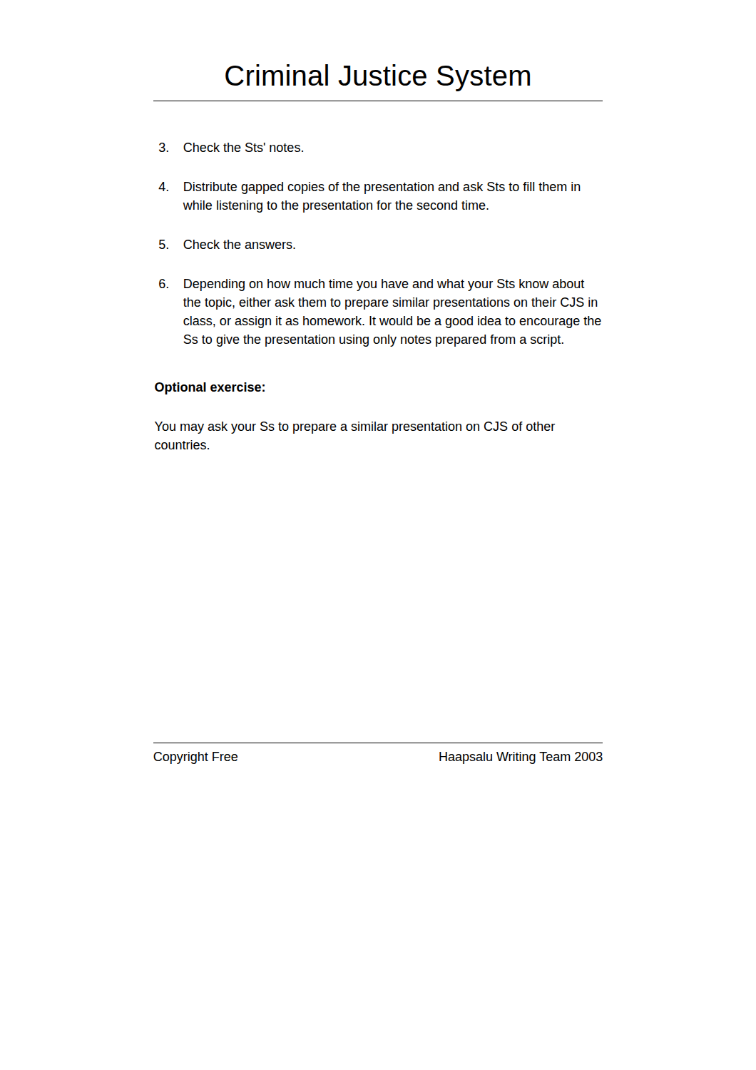Criminal Justice System
3. Check the Sts' notes.
4. Distribute gapped copies of the presentation and ask Sts to fill them in while listening to the presentation for the second time.
5. Check the answers.
6. Depending on how much time you have and what your Sts know about the topic, either ask them to prepare similar presentations on their CJS in class, or assign it as homework. It would be a good idea to encourage the Ss to give the presentation using only notes prepared from a script.
Optional exercise:
You may ask your Ss to prepare a similar presentation on CJS of other countries.
Copyright Free
Haapsalu Writing Team 2003